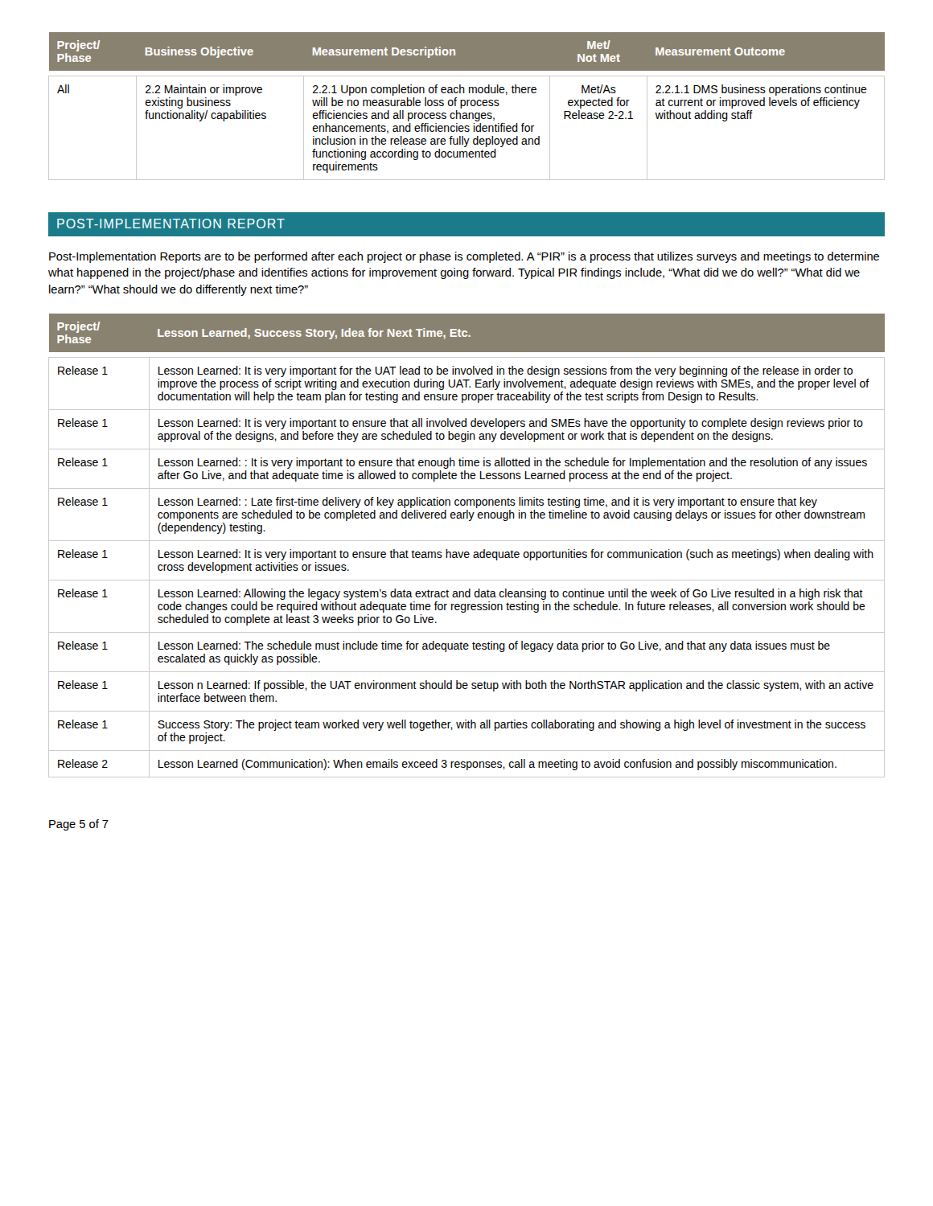| Project/ Phase | Business Objective | Measurement Description | Met/ Not Met | Measurement Outcome |
| --- | --- | --- | --- | --- |
| All | 2.2 Maintain or improve existing business functionality/ capabilities | 2.2.1 Upon completion of each module, there will be no measurable loss of process efficiencies and all process changes, enhancements, and efficiencies identified for inclusion in the release are fully deployed and functioning according to documented requirements | Met/As expected for Release 2-2.1 | 2.2.1.1 DMS business operations continue at current or improved levels of efficiency without adding staff |
POST-IMPLEMENTATION REPORT
Post-Implementation Reports are to be performed after each project or phase is completed. A “PIR” is a process that utilizes surveys and meetings to determine what happened in the project/phase and identifies actions for improvement going forward. Typical PIR findings include, “What did we do well?” “What did we learn?” “What should we do differently next time?”
| Project/ Phase | Lesson Learned, Success Story, Idea for Next Time, Etc. |
| --- | --- |
| Release 1 | Lesson Learned: It is very important for the UAT lead to be involved in the design sessions from the very beginning of the release in order to improve the process of script writing and execution during UAT. Early involvement, adequate design reviews with SMEs, and the proper level of documentation will help the team plan for testing and ensure proper traceability of the test scripts from Design to Results. |
| Release 1 | Lesson Learned: It is very important to ensure that all involved developers and SMEs have the opportunity to complete design reviews prior to approval of the designs, and before they are scheduled to begin any development or work that is dependent on the designs. |
| Release 1 | Lesson Learned: : It is very important to ensure that enough time is allotted in the schedule for Implementation and the resolution of any issues after Go Live, and that adequate time is allowed to complete the Lessons Learned process at the end of the project. |
| Release 1 | Lesson Learned: : Late first-time delivery of key application components limits testing time, and it is very important to ensure that key components are scheduled to be completed and delivered early enough in the timeline to avoid causing delays or issues for other downstream (dependency) testing. |
| Release 1 | Lesson Learned: It is very important to ensure that teams have adequate opportunities for communication (such as meetings) when dealing with cross development activities or issues. |
| Release 1 | Lesson Learned: Allowing the legacy system’s data extract and data cleansing to continue until the week of Go Live resulted in a high risk that code changes could be required without adequate time for regression testing in the schedule. In future releases, all conversion work should be scheduled to complete at least 3 weeks prior to Go Live. |
| Release 1 | Lesson Learned: The schedule must include time for adequate testing of legacy data prior to Go Live, and that any data issues must be escalated as quickly as possible. |
| Release 1 | Lesson n Learned: If possible, the UAT environment should be setup with both the NorthSTAR application and the classic system, with an active interface between them. |
| Release 1 | Success Story: The project team worked very well together, with all parties collaborating and showing a high level of investment in the success of the project. |
| Release 2 | Lesson Learned (Communication): When emails exceed 3 responses, call a meeting to avoid confusion and possibly miscommunication. |
Page 5 of 7